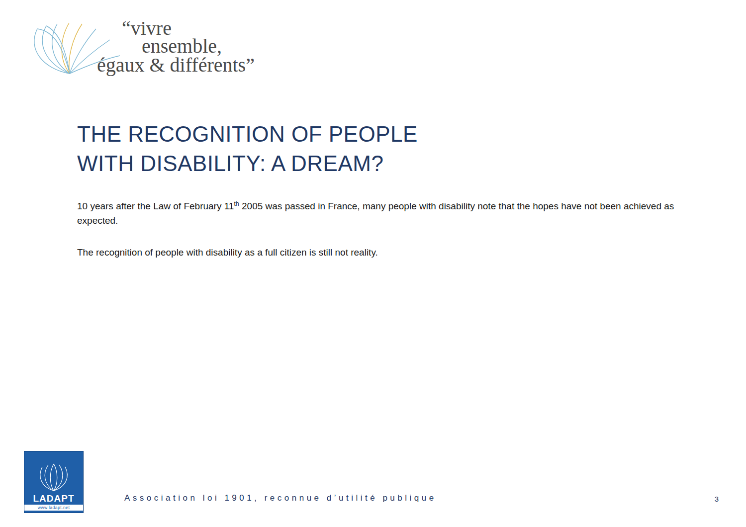“vivre ensemble, égaux & différents”
The recognition of people
with disability: a dream?
10 years after the Law of February 11th 2005 was passed in France, many people with disability note that the hopes have not been achieved as expected.
The recognition of people with disability as a full citizen is still not reality.
LADAPT
www.ladapt.net
Association loi 1901, reconnue d’utilité publique
3